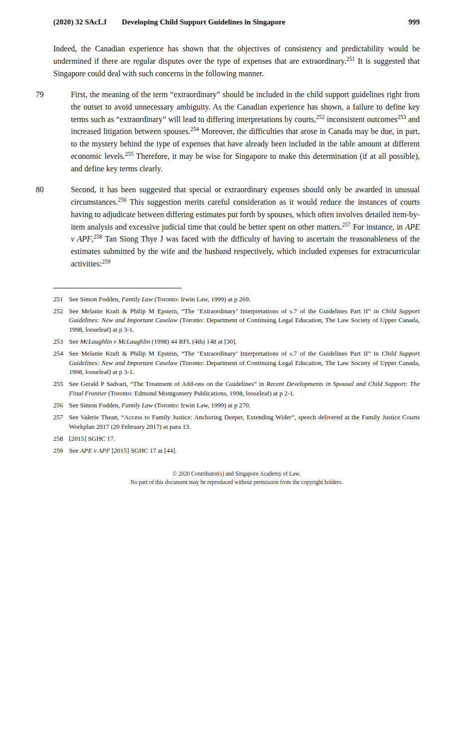(2020) 32 SAcLJ  Developing Child Support Guidelines in Singapore 999
Indeed, the Canadian experience has shown that the objectives of consistency and predictability would be undermined if there are regular disputes over the type of expenses that are extraordinary.251 It is suggested that Singapore could deal with such concerns in the following manner.
79 First, the meaning of the term “extraordinary” should be included in the child support guidelines right from the outset to avoid unnecessary ambiguity. As the Canadian experience has shown, a failure to define key terms such as “extraordinary” will lead to differing interpretations by courts,252 inconsistent outcomes253 and increased litigation between spouses.254 Moreover, the difficulties that arose in Canada may be due, in part, to the mystery behind the type of expenses that have already been included in the table amount at different economic levels.255 Therefore, it may be wise for Singapore to make this determination (if at all possible), and define key terms clearly.
80 Second, it has been suggested that special or extraordinary expenses should only be awarded in unusual circumstances.256 This suggestion merits careful consideration as it would reduce the instances of courts having to adjudicate between differing estimates put forth by spouses, which often involves detailed item-by-item analysis and excessive judicial time that could be better spent on other matters.257 For instance, in APE v APF,258 Tan Siong Thye J was faced with the difficulty of having to ascertain the reasonableness of the estimates submitted by the wife and the husband respectively, which included expenses for extracurricular activities:259
251 See Simon Fodden, Family Law (Toronto: Irwin Law, 1999) at p 269.
252 See Melanie Kraft & Philip M Epstein, “The ‘Extraordinary’ Interpretations of s.7 of the Guidelines Part II” in Child Support Guidelines: New and Important Caselaw (Toronto: Department of Continuing Legal Education, The Law Society of Upper Canada, 1998, looseleaf) at p 3-1.
253 See McLaughlin v McLaughlin (1998) 44 RFL (4th) 148 at [30].
254 See Melanie Kraft & Philip M Epstein, “The ‘Extraordinary’ Interpretations of s.7 of the Guidelines Part II” in Child Support Guidelines: New and Important Caselaw (Toronto: Department of Continuing Legal Education, The Law Society of Upper Canada, 1998, looseleaf) at p 3-1.
255 See Gerald P Sadvari, “The Treatment of Add-ons on the Guidelines” in Recent Developments in Spousal and Child Support: The Final Frontier (Toronto: Edmond Montgomery Publications, 1998, looseleaf) at p 2-1.
256 See Simon Fodden, Family Law (Toronto: Irwin Law, 1999) at p 270.
257 See Valerie Thean, “Access to Family Justice: Anchoring Deeper, Extending Wider”, speech delivered at the Family Justice Courts Workplan 2017 (20 February 2017) at para 13.
258[2015] SGHC 17.
259 See APE v APF [2015] SGHC 17 at [44].
© 2020 Contributor(s) and Singapore Academy of Law.
No part of this document may be reproduced without permission from the copyright holders.